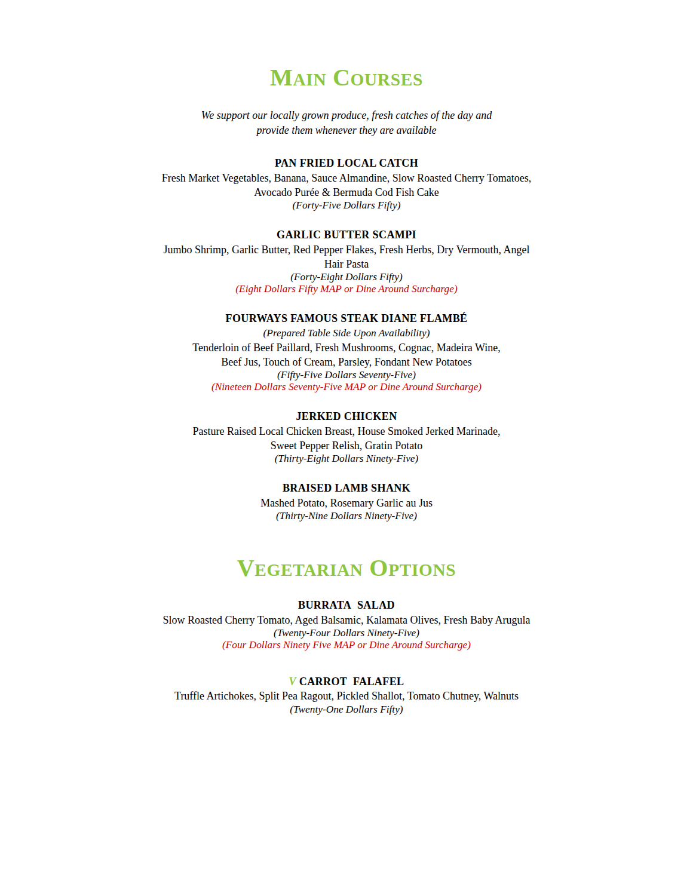MAIN COURSES
We support our locally grown produce, fresh catches of the day and
provide them whenever they are available
PAN FRIED LOCAL CATCH
Fresh Market Vegetables, Banana, Sauce Almandine, Slow Roasted Cherry Tomatoes,
Avocado Purée & Bermuda Cod Fish Cake
(Forty-Five Dollars Fifty)
GARLIC BUTTER SCAMPI
Jumbo Shrimp, Garlic Butter, Red Pepper Flakes, Fresh Herbs, Dry Vermouth, Angel Hair Pasta
(Forty-Eight Dollars Fifty)
(Eight Dollars Fifty MAP or Dine Around Surcharge)
FOURWAYS FAMOUS STEAK DIANE FLAMBÉ
(Prepared Table Side Upon Availability)
Tenderloin of Beef Paillard, Fresh Mushrooms, Cognac, Madeira Wine,
Beef Jus, Touch of Cream, Parsley, Fondant New Potatoes
(Fifty-Five Dollars Seventy-Five)
(Nineteen Dollars Seventy-Five MAP or Dine Around Surcharge)
JERKED CHICKEN
Pasture Raised Local Chicken Breast, House Smoked Jerked Marinade,
Sweet Pepper Relish, Gratin Potato
(Thirty-Eight Dollars Ninety-Five)
BRAISED LAMB SHANK
Mashed Potato, Rosemary Garlic au Jus
(Thirty-Nine Dollars Ninety-Five)
VEGETARIAN OPTIONS
BURRATA SALAD
Slow Roasted Cherry Tomato, Aged Balsamic, Kalamata Olives, Fresh Baby Arugula
(Twenty-Four Dollars Ninety-Five)
(Four Dollars Ninety Five MAP or Dine Around Surcharge)
V CARROT FALAFEL
Truffle Artichokes, Split Pea Ragout, Pickled Shallot, Tomato Chutney, Walnuts
(Twenty-One Dollars Fifty)